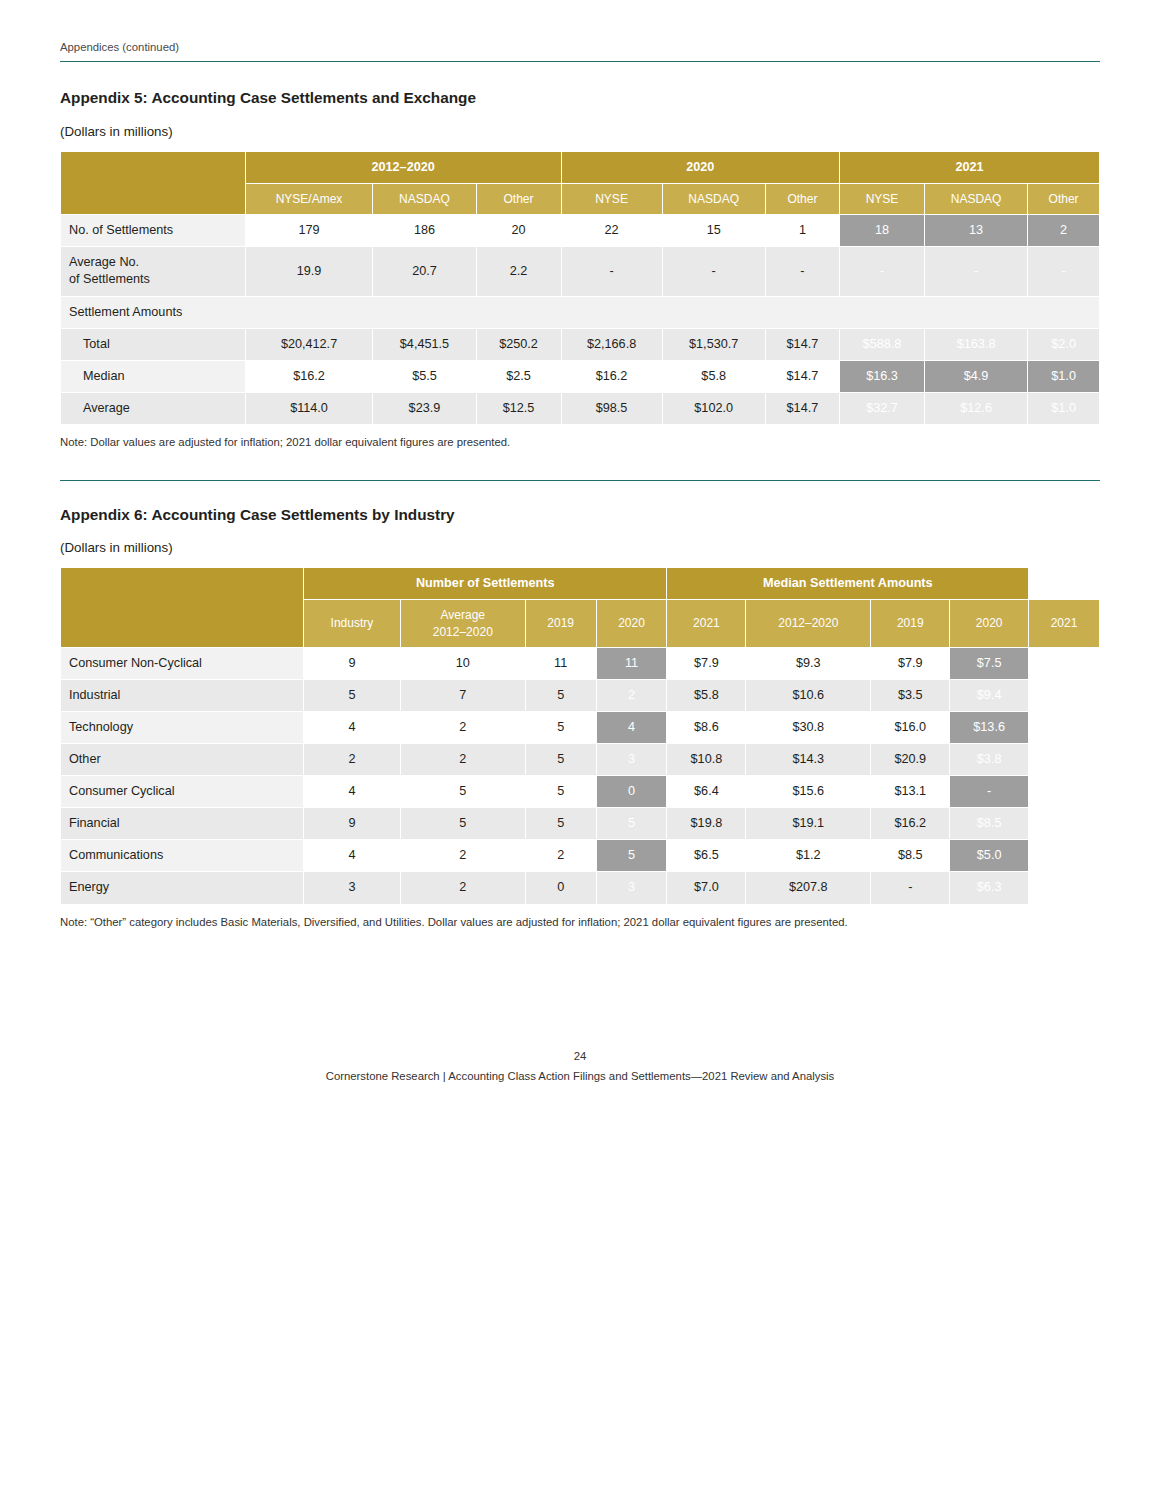Appendices (continued)
Appendix 5: Accounting Case Settlements and Exchange
(Dollars in millions)
| | 2012–2020 | 2020 | 2021 |
| --- | --- | --- | --- |
| NYSE/Amex | NASDAQ | Other | NYSE | NASDAQ | Other | NYSE | NASDAQ | Other |
| No. of Settlements | 179 | 186 | 20 | 22 | 15 | 1 | 18 | 13 | 2 |
| Average No. of Settlements | 19.9 | 20.7 | 2.2 | - | - | - | - | - | - |
| Settlement Amounts |
| Total | $20,412.7 | $4,451.5 | $250.2 | $2,166.8 | $1,530.7 | $14.7 | $588.8 | $163.8 | $2.0 |
| Median | $16.2 | $5.5 | $2.5 | $16.2 | $5.8 | $14.7 | $16.3 | $4.9 | $1.0 |
| Average | $114.0 | $23.9 | $12.5 | $98.5 | $102.0 | $14.7 | $32.7 | $12.6 | $1.0 |
Note: Dollar values are adjusted for inflation; 2021 dollar equivalent figures are presented.
Appendix 6: Accounting Case Settlements by Industry
(Dollars in millions)
| | Number of Settlements | Median Settlement Amounts |
| --- | --- | --- |
| Industry | Average 2012–2020 | 2019 | 2020 | 2021 | 2012–2020 | 2019 | 2020 | 2021 |
| Consumer Non-Cyclical | 9 | 10 | 11 | 11 | $7.9 | $9.3 | $7.9 | $7.5 |
| Industrial | 5 | 7 | 5 | 2 | $5.8 | $10.6 | $3.5 | $9.4 |
| Technology | 4 | 2 | 5 | 4 | $8.6 | $30.8 | $16.0 | $13.6 |
| Other | 2 | 2 | 5 | 3 | $10.8 | $14.3 | $20.9 | $3.8 |
| Consumer Cyclical | 4 | 5 | 5 | 0 | $6.4 | $15.6 | $13.1 | - |
| Financial | 9 | 5 | 5 | 5 | $19.8 | $19.1 | $16.2 | $8.5 |
| Communications | 4 | 2 | 2 | 5 | $6.5 | $1.2 | $8.5 | $5.0 |
| Energy | 3 | 2 | 0 | 3 | $7.0 | $207.8 | - | $6.3 |
Note: “Other” category includes Basic Materials, Diversified, and Utilities. Dollar values are adjusted for inflation; 2021 dollar equivalent figures are presented.
24
Cornerstone Research | Accounting Class Action Filings and Settlements—2021 Review and Analysis